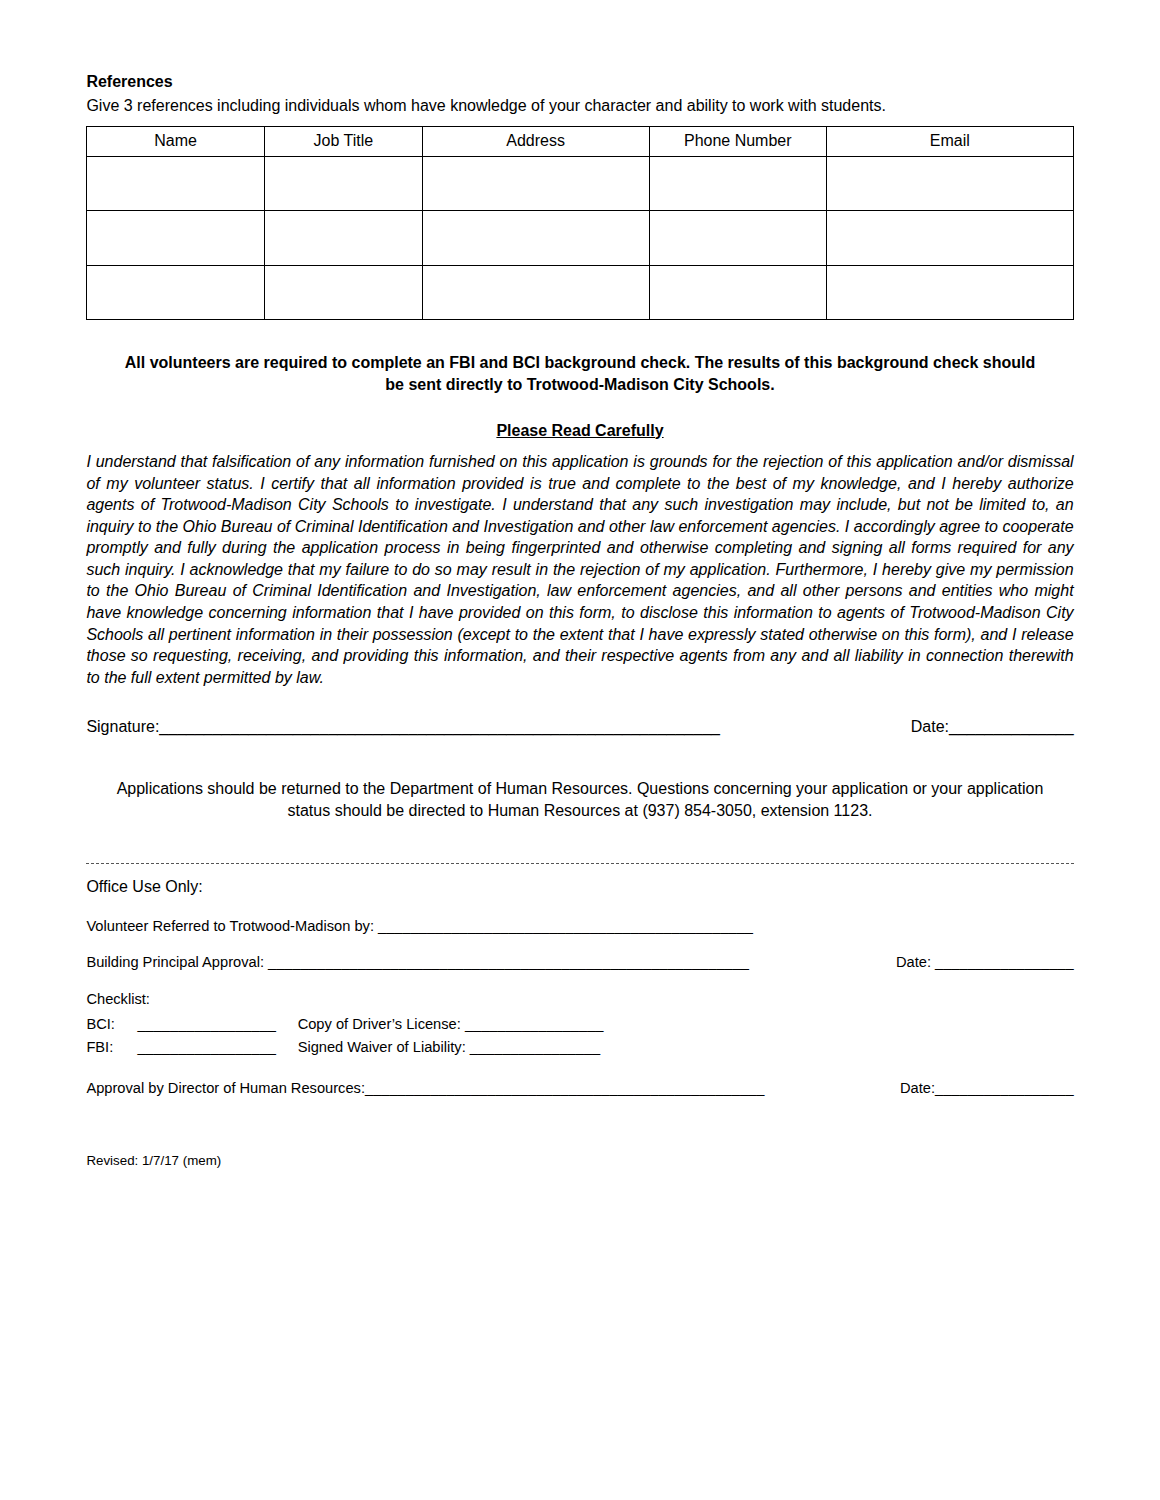References
Give 3 references including individuals whom have knowledge of your character and ability to work with students.
| Name | Job Title | Address | Phone Number | Email |
| --- | --- | --- | --- | --- |
All volunteers are required to complete an FBI and BCI background check. The results of this background check should be sent directly to Trotwood-Madison City Schools.
Please Read Carefully
I understand that falsification of any information furnished on this application is grounds for the rejection of this application and/or dismissal of my volunteer status. I certify that all information provided is true and complete to the best of my knowledge, and I hereby authorize agents of Trotwood-Madison City Schools to investigate. I understand that any such investigation may include, but not be limited to, an inquiry to the Ohio Bureau of Criminal Identification and Investigation and other law enforcement agencies. I accordingly agree to cooperate promptly and fully during the application process in being fingerprinted and otherwise completing and signing all forms required for any such inquiry. I acknowledge that my failure to do so may result in the rejection of my application. Furthermore, I hereby give my permission to the Ohio Bureau of Criminal Identification and Investigation, law enforcement agencies, and all other persons and entities who might have knowledge concerning information that I have provided on this form, to disclose this information to agents of Trotwood-Madison City Schools all pertinent information in their possession (except to the extent that I have expressly stated otherwise on this form), and I release those so requesting, receiving, and providing this information, and their respective agents from any and all liability in connection therewith to the full extent permitted by law.
Signature:_______________________________________________________________ Date:______________
Applications should be returned to the Department of Human Resources. Questions concerning your application or your application status should be directed to Human Resources at (937) 854-3050, extension 1123.
Office Use Only:
Volunteer Referred to Trotwood-Madison by: ______________________________________________
Building Principal Approval: ___________________________________________________________ Date: _________________
Checklist:
BCI: _________________ Copy of Driver’s License: _________________
FBI: _________________ Signed Waiver of Liability: ________________
Approval by Director of Human Resources:_________________________________________________ Date:_________________
Revised: 1/7/17 (mem)